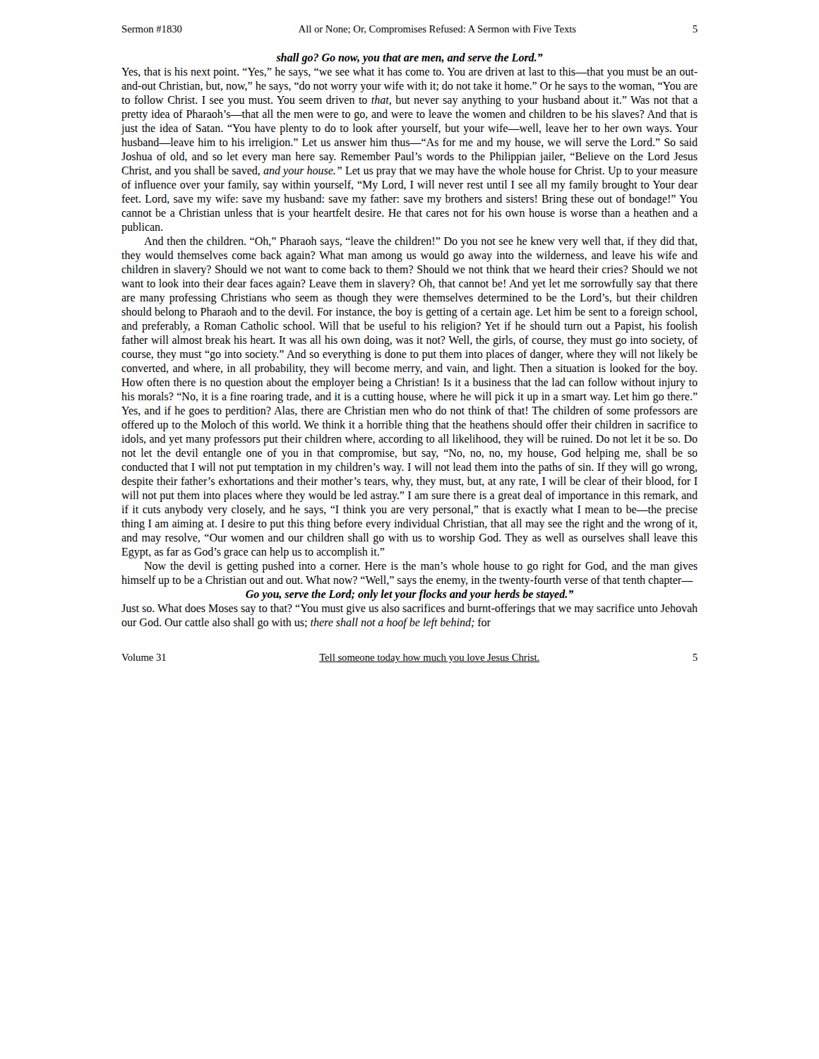Sermon #1830 All or None; Or, Compromises Refused: A Sermon with Five Texts 5
shall go? Go now, you that are men, and serve the Lord.”
Yes, that is his next point. “Yes,” he says, “we see what it has come to. You are driven at last to this—that you must be an out-and-out Christian, but, now,” he says, “do not worry your wife with it; do not take it home.” Or he says to the woman, “You are to follow Christ. I see you must. You seem driven to that, but never say anything to your husband about it.” Was not that a pretty idea of Pharaoh’s—that all the men were to go, and were to leave the women and children to be his slaves? And that is just the idea of Satan. “You have plenty to do to look after yourself, but your wife—well, leave her to her own ways. Your husband—leave him to his irreligion.” Let us answer him thus—“As for me and my house, we will serve the Lord.” So said Joshua of old, and so let every man here say. Remember Paul’s words to the Philippian jailer, “Believe on the Lord Jesus Christ, and you shall be saved, and your house.” Let us pray that we may have the whole house for Christ. Up to your measure of influence over your family, say within yourself, “My Lord, I will never rest until I see all my family brought to Your dear feet. Lord, save my wife: save my husband: save my father: save my brothers and sisters! Bring these out of bondage!” You cannot be a Christian unless that is your heartfelt desire. He that cares not for his own house is worse than a heathen and a publican.
And then the children. “Oh,” Pharaoh says, “leave the children!” Do you not see he knew very well that, if they did that, they would themselves come back again? What man among us would go away into the wilderness, and leave his wife and children in slavery? Should we not want to come back to them? Should we not think that we heard their cries? Should we not want to look into their dear faces again? Leave them in slavery? Oh, that cannot be! And yet let me sorrowfully say that there are many professing Christians who seem as though they were themselves determined to be the Lord’s, but their children should belong to Pharaoh and to the devil. For instance, the boy is getting of a certain age. Let him be sent to a foreign school, and preferably, a Roman Catholic school. Will that be useful to his religion? Yet if he should turn out a Papist, his foolish father will almost break his heart. It was all his own doing, was it not? Well, the girls, of course, they must go into society, of course, they must “go into society.” And so everything is done to put them into places of danger, where they will not likely be converted, and where, in all probability, they will become merry, and vain, and light. Then a situation is looked for the boy. How often there is no question about the employer being a Christian! Is it a business that the lad can follow without injury to his morals? “No, it is a fine roaring trade, and it is a cutting house, where he will pick it up in a smart way. Let him go there.” Yes, and if he goes to perdition? Alas, there are Christian men who do not think of that! The children of some professors are offered up to the Moloch of this world. We think it a horrible thing that the heathens should offer their children in sacrifice to idols, and yet many professors put their children where, according to all likelihood, they will be ruined. Do not let it be so. Do not let the devil entangle one of you in that compromise, but say, “No, no, no, my house, God helping me, shall be so conducted that I will not put temptation in my children’s way. I will not lead them into the paths of sin. If they will go wrong, despite their father’s exhortations and their mother’s tears, why, they must, but, at any rate, I will be clear of their blood, for I will not put them into places where they would be led astray.” I am sure there is a great deal of importance in this remark, and if it cuts anybody very closely, and he says, “I think you are very personal,” that is exactly what I mean to be—the precise thing I am aiming at. I desire to put this thing before every individual Christian, that all may see the right and the wrong of it, and may resolve, “Our women and our children shall go with us to worship God. They as well as ourselves shall leave this Egypt, as far as God’s grace can help us to accomplish it.”
Now the devil is getting pushed into a corner. Here is the man’s whole house to go right for God, and the man gives himself up to be a Christian out and out. What now? “Well,” says the enemy, in the twenty-fourth verse of that tenth chapter—
Go you, serve the Lord; only let your flocks and your herds be stayed.”
Just so. What does Moses say to that? “You must give us also sacrifices and burnt-offerings that we may sacrifice unto Jehovah our God. Our cattle also shall go with us; there shall not a hoof be left behind; for
Volume 31 Tell someone today how much you love Jesus Christ. 5